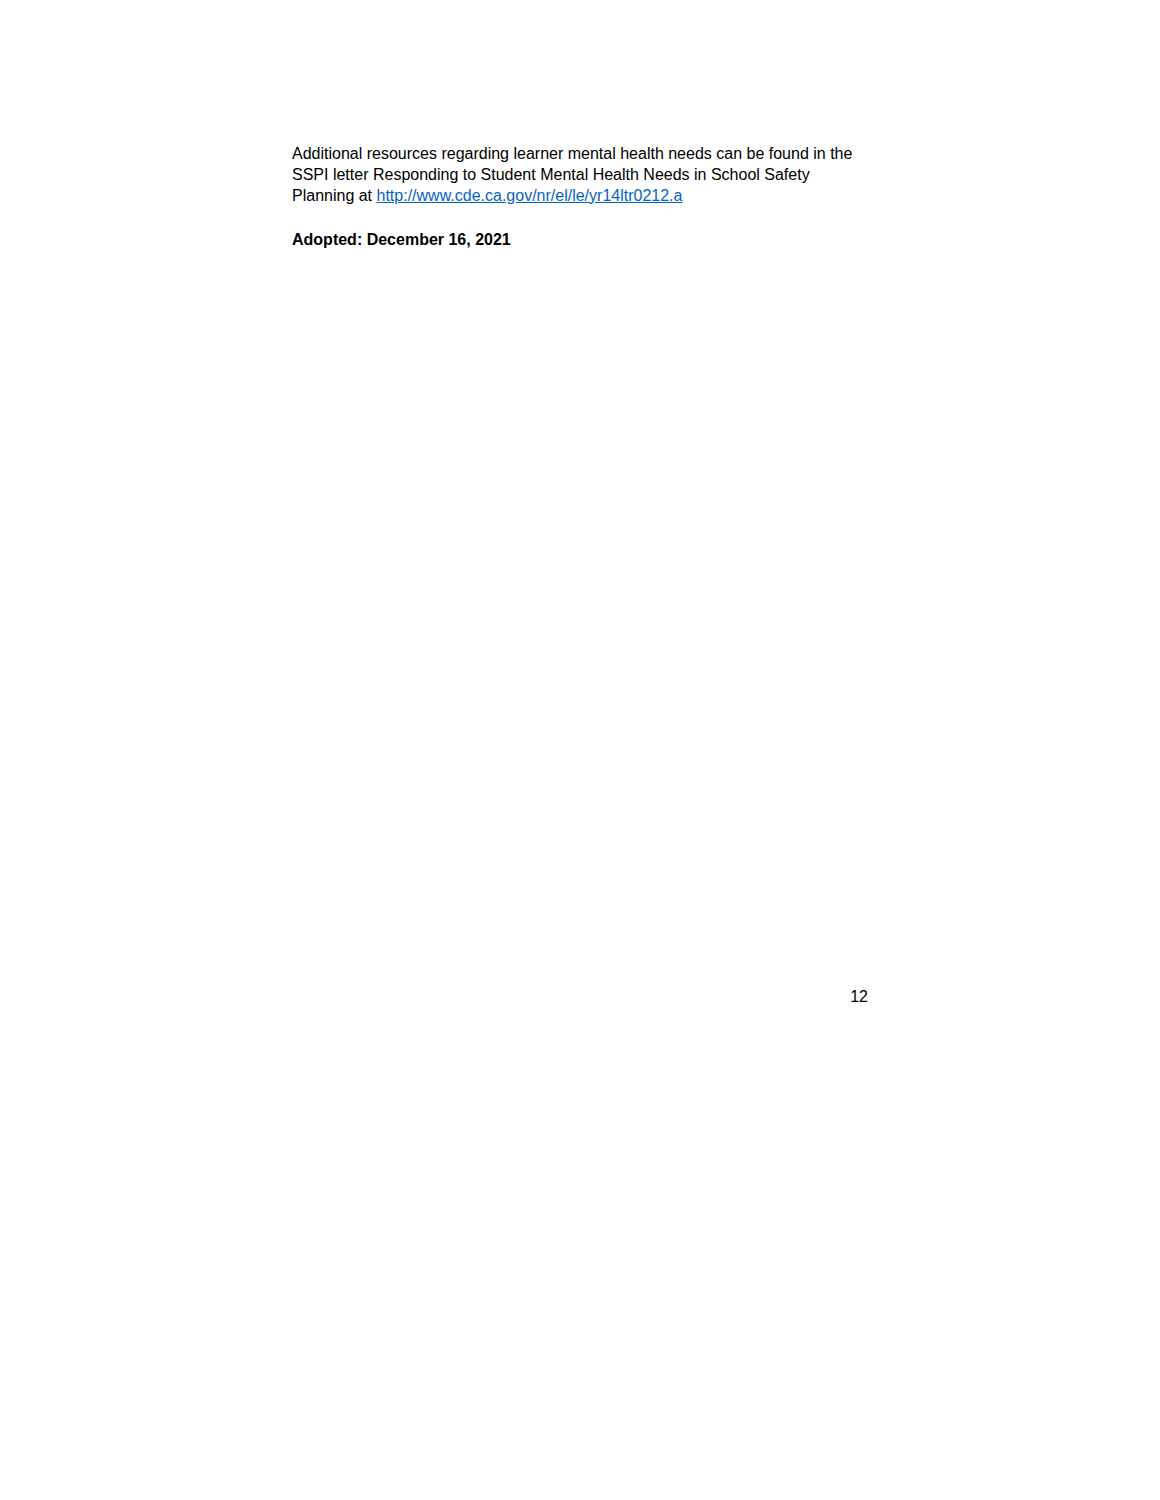Additional resources regarding learner mental health needs can be found in the SSPI letter Responding to Student Mental Health Needs in School Safety Planning at http://www.cde.ca.gov/nr/el/le/yr14ltr0212.a
Adopted: December 16, 2021
12